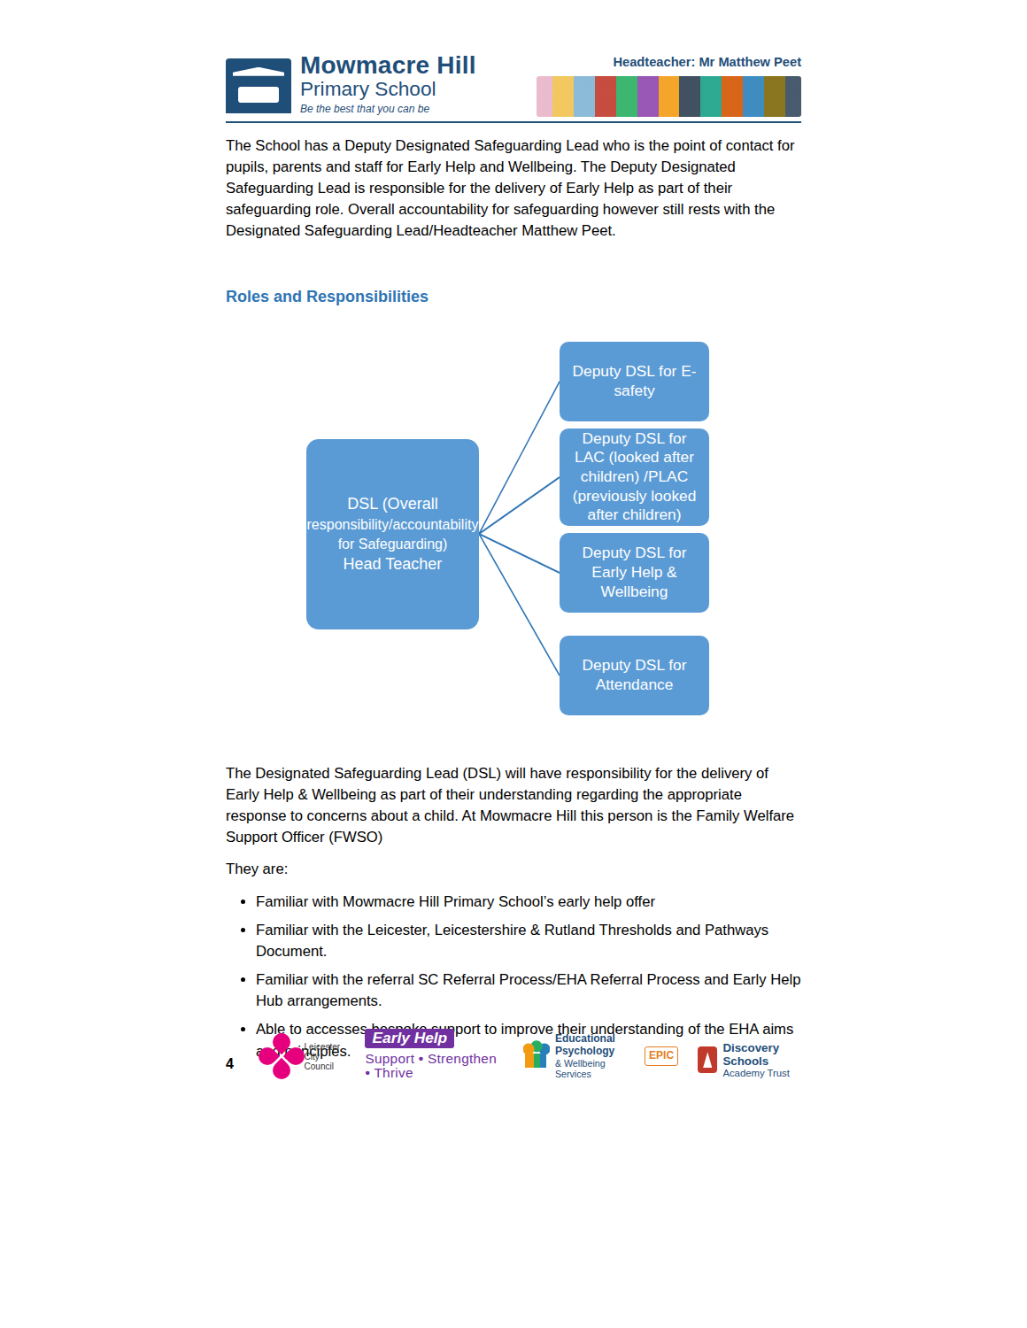Mowmacre Hill
Primary School
Be the best that you can be
Headteacher: Mr Matthew Peet
The School has a Deputy Designated Safeguarding Lead who is the point of contact for pupils, parents and staff for Early Help and Wellbeing. The Deputy Designated Safeguarding Lead is responsible for the delivery of Early Help as part of their safeguarding role. Overall accountability for safeguarding however still rests with the Designated Safeguarding Lead/Headteacher Matthew Peet.
Roles and Responsibilities
DSL (Overall
responsibility/accountability
for Safeguarding)
Head Teacher
Deputy DSL for E-safety
Deputy DSL for LAC (looked after children) /PLAC (previously looked after children)
Deputy DSL for Early Help & Wellbeing
Deputy DSL for Attendance
The Designated Safeguarding Lead (DSL) will have responsibility for the delivery of Early Help & Wellbeing as part of their understanding regarding the appropriate response to concerns about a child. At Mowmacre Hill this person is the Family Welfare Support Officer (FWSO)
They are:
Familiar with Mowmacre Hill Primary School’s early help offer
Familiar with the Leicester, Leicestershire & Rutland Thresholds and Pathways Document.
Familiar with the referral SC Referral Process/EHA Referral Process and Early Help Hub arrangements.
Able to accesses bespoke support to improve their understanding of the EHA aims and principles.
4
Leicester
City Council
Early Help
Support • Strengthen • Thrive
Educational Psychology
& Wellbeing Services
EPIC
Discovery Schools
Academy Trust